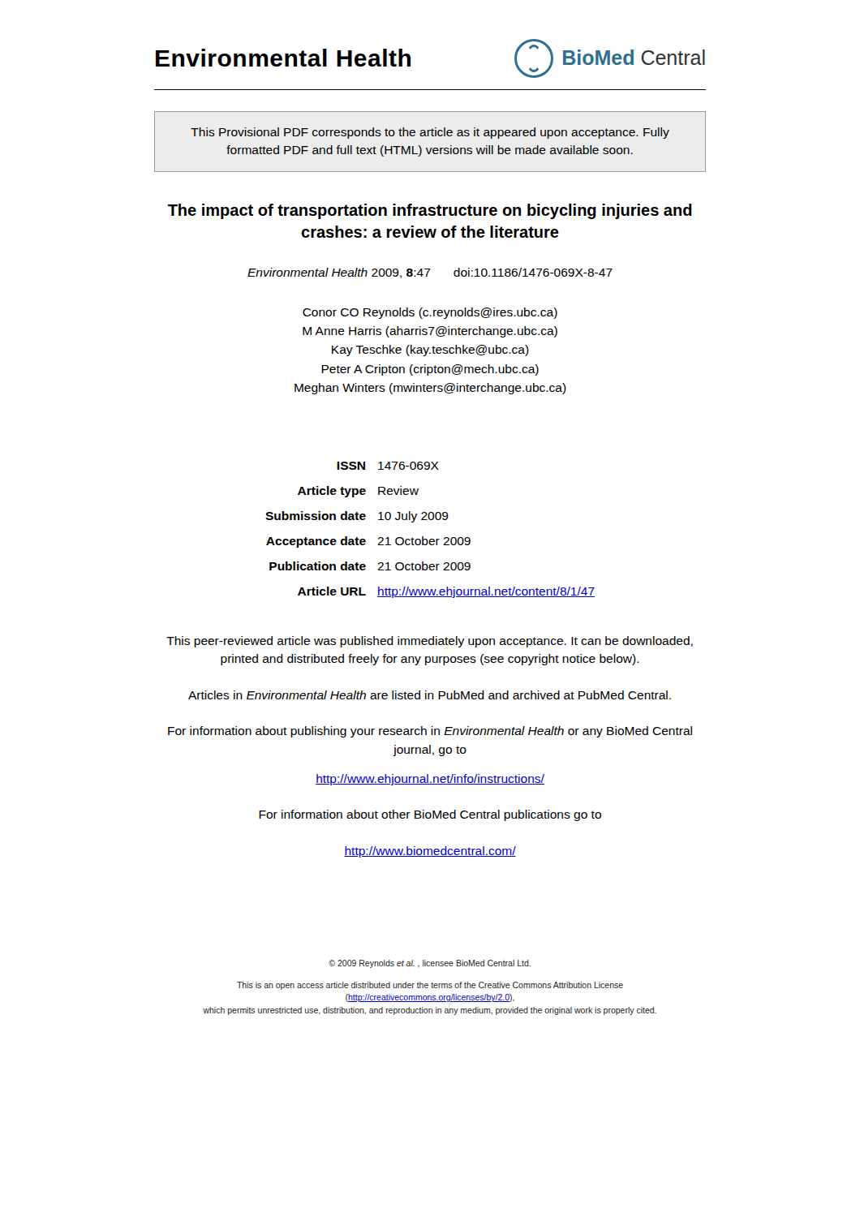Environmental Health
Bio Med Central
This Provisional PDF corresponds to the article as it appeared upon acceptance. Fully formatted PDF and full text (HTML) versions will be made available soon.
The impact of transportation infrastructure on bicycling injuries and crashes: a review of the literature
Environmental Health 2009, 8:47doi:10.1186/1476-069X-8-47
Conor CO Reynolds (c.reynolds@ires.ubc.ca)
M Anne Harris (aharris7@interchange.ubc.ca)
Kay Teschke (kay.teschke@ubc.ca)
Peter A Cripton (cripton@mech.ubc.ca)
Meghan Winters (mwinters@interchange.ubc.ca)
| ISSN | 1476-069X |
| Article type | Review |
| Submission date | 10 July 2009 |
| Acceptance date | 21 October 2009 |
| Publication date | 21 October 2009 |
| Article URL | http://www.ehjournal.net/content/8/1/47 |
This peer-reviewed article was published immediately upon acceptance. It can be downloaded, printed and distributed freely for any purposes (see copyright notice below).
Articles in Environmental Health are listed in PubMed and archived at PubMed Central.
For information about publishing your research in Environmental Health or any BioMed Central journal, go to
http://www.ehjournal.net/info/instructions/
For information about other BioMed Central publications go to
http://www.biomedcentral.com/
© 2009 Reynolds et al. , licensee BioMed Central Ltd.
This is an open access article distributed under the terms of the Creative Commons Attribution License (http://creativecommons.org/licenses/by/2.0),
which permits unrestricted use, distribution, and reproduction in any medium, provided the original work is properly cited.